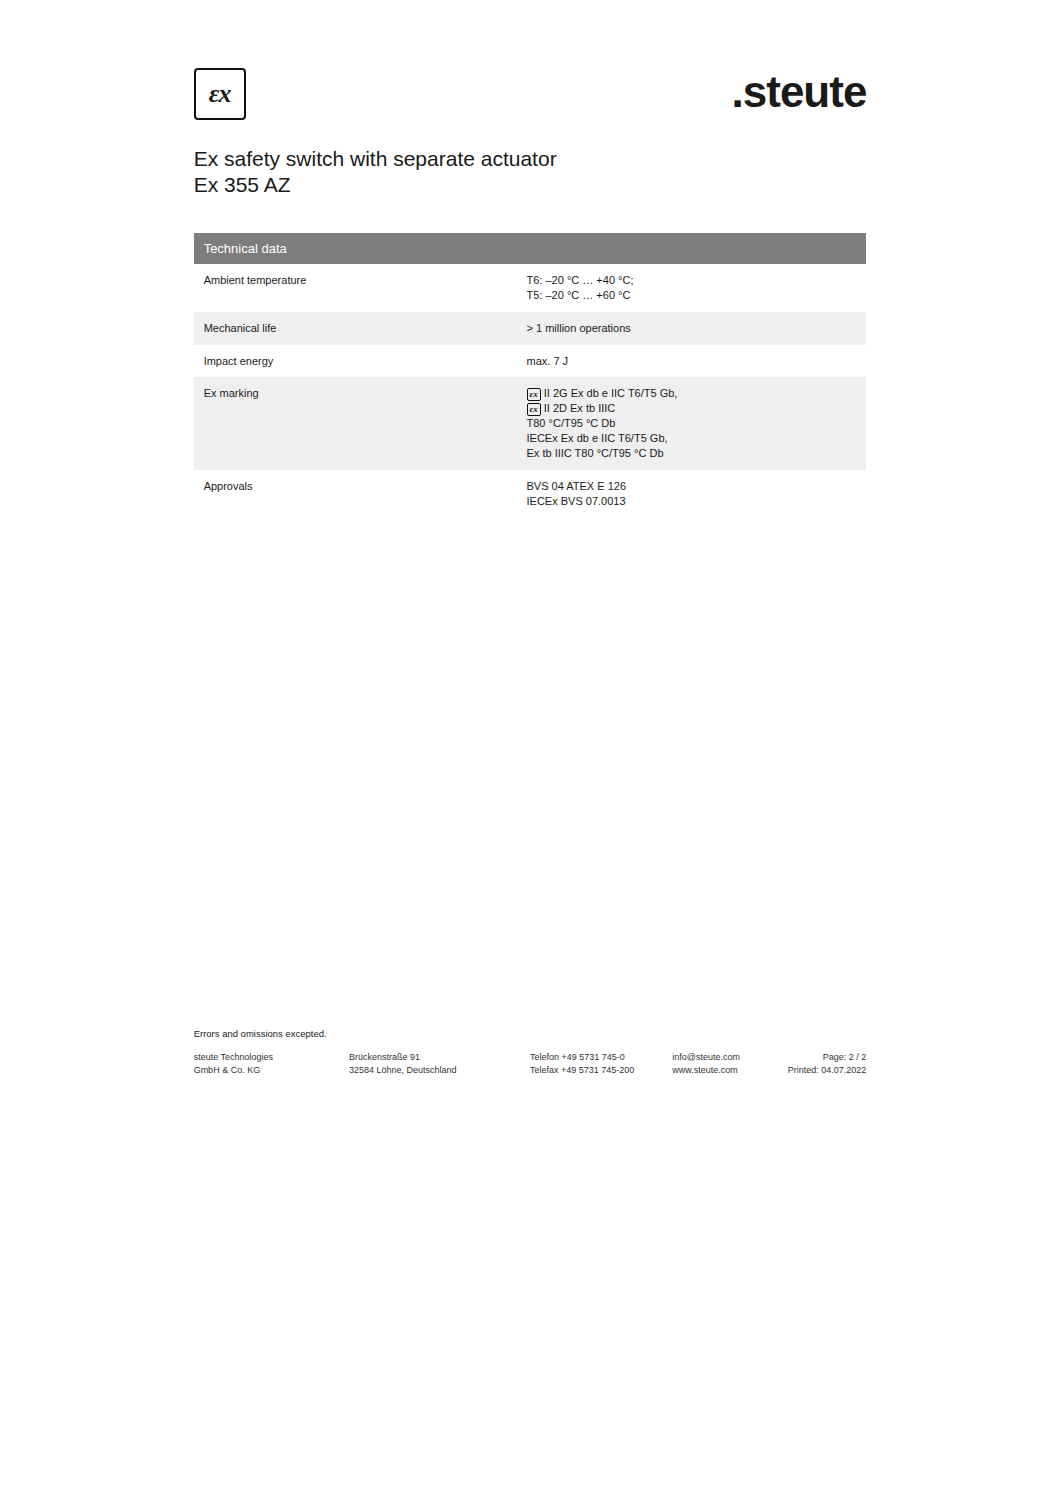εx
.steute
Ex safety switch with separate actuator
Ex 355 AZ
Technical data
| Ambient temperature | T6: –20 °C … +40 °C; T5: –20 °C … +60 °C |
| Mechanical life | > 1 million operations |
| Impact energy | max. 7 J |
| Ex marking | εx II 2G Ex db e IIC T6/T5 Gb, εx II 2D Ex tb IIIC T80 °C/T95 °C Db IECEx Ex db e IIC T6/T5 Gb, Ex tb IIIC T80 °C/T95 °C Db |
| Approvals | BVS 04 ATEX E 126 IECEx BVS 07.0013 |
Errors and omissions excepted.
steute Technologies
GmbH & Co. KG
Brückenstraße 91
32584 Löhne, Deutschland
Telefon +49 5731 745-0
Telefax +49 5731 745-200
info@steute.com
www.steute.com
Page: 2 / 2
Printed: 04.07.2022